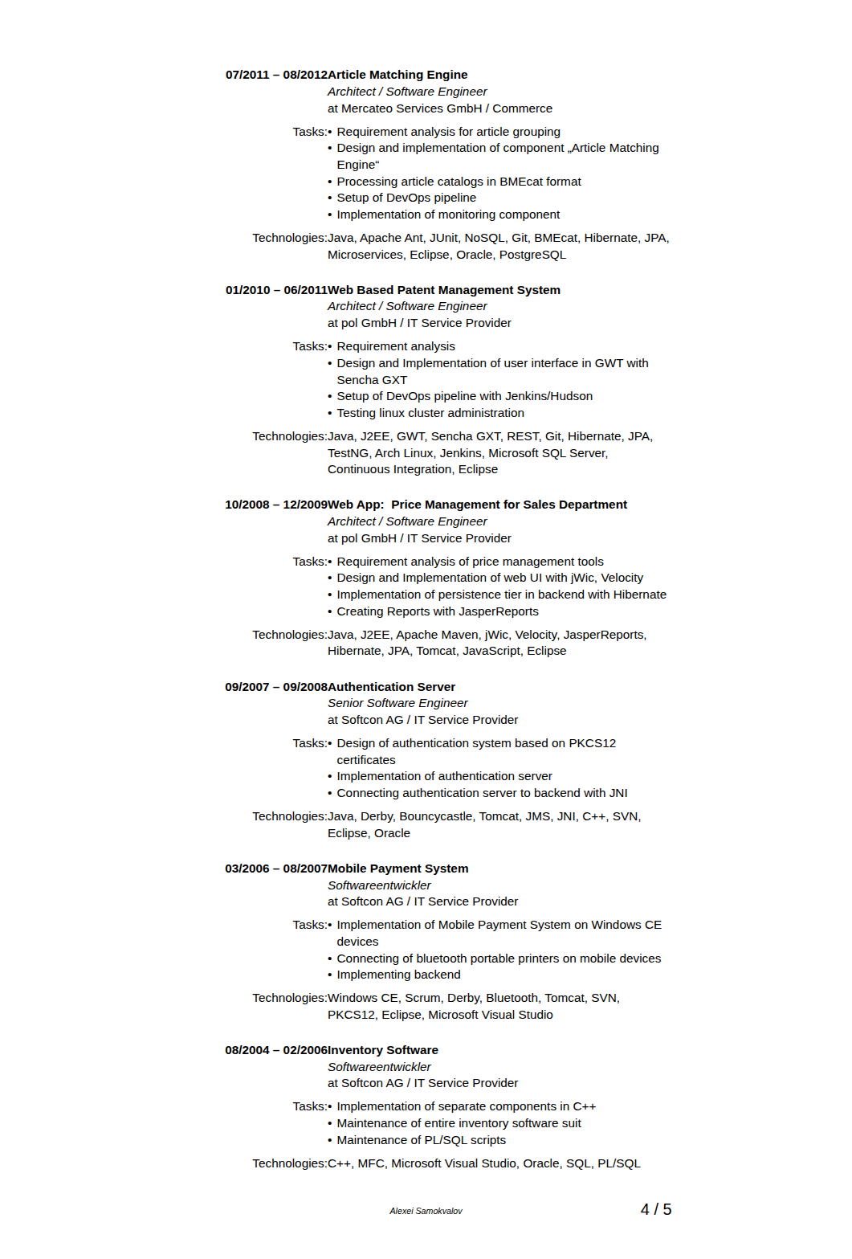| 07/2011 – 08/2012 | Article Matching Engine Architect / Software Engineer at Mercateo Services GmbH / Commerce |
| Tasks: | Requirement analysis for article grouping Design and implementation of component „Article Matching Engine“ Processing article catalogs in BMEcat format Setup of DevOps pipeline Implementation of monitoring component |
| Technologies: | Java, Apache Ant, JUnit, NoSQL, Git, BMEcat, Hibernate, JPA, Microservices, Eclipse, Oracle, PostgreSQL |
| 01/2010 – 06/2011 | Web Based Patent Management System Architect / Software Engineer at pol GmbH / IT Service Provider |
| Tasks: | Requirement analysis Design and Implementation of user interface in GWT with Sencha GXT Setup of DevOps pipeline with Jenkins/Hudson Testing linux cluster administration |
| Technologies: | Java, J2EE, GWT, Sencha GXT, REST, Git, Hibernate, JPA, TestNG, Arch Linux, Jenkins, Microsoft SQL Server, Continuous Integration, Eclipse |
| 10/2008 – 12/2009 | Web App: Price Management for Sales Department Architect / Software Engineer at pol GmbH / IT Service Provider |
| Tasks: | Requirement analysis of price management tools Design and Implementation of web UI with jWic, Velocity Implementation of persistence tier in backend with Hibernate Creating Reports with JasperReports |
| Technologies: | Java, J2EE, Apache Maven, jWic, Velocity, JasperReports, Hibernate, JPA, Tomcat, JavaScript, Eclipse |
| 09/2007 – 09/2008 | Authentication Server Senior Software Engineer at Softcon AG / IT Service Provider |
| Tasks: | Design of authentication system based on PKCS12 certificates Implementation of authentication server Connecting authentication server to backend with JNI |
| Technologies: | Java, Derby, Bouncycastle, Tomcat, JMS, JNI, C++, SVN, Eclipse, Oracle |
| 03/2006 – 08/2007 | Mobile Payment System Softwareentwickler at Softcon AG / IT Service Provider |
| Tasks: | Implementation of Mobile Payment System on Windows CE devices Connecting of bluetooth portable printers on mobile devices Implementing backend |
| Technologies: | Windows CE, Scrum, Derby, Bluetooth, Tomcat, SVN, PKCS12, Eclipse, Microsoft Visual Studio |
| 08/2004 – 02/2006 | Inventory Software Softwareentwickler at Softcon AG / IT Service Provider |
| Tasks: | Implementation of separate components in C++ Maintenance of entire inventory software suit Maintenance of PL/SQL scripts |
| Technologies: | C++, MFC, Microsoft Visual Studio, Oracle, SQL, PL/SQL |
Alexei Samokvalov 4 / 5